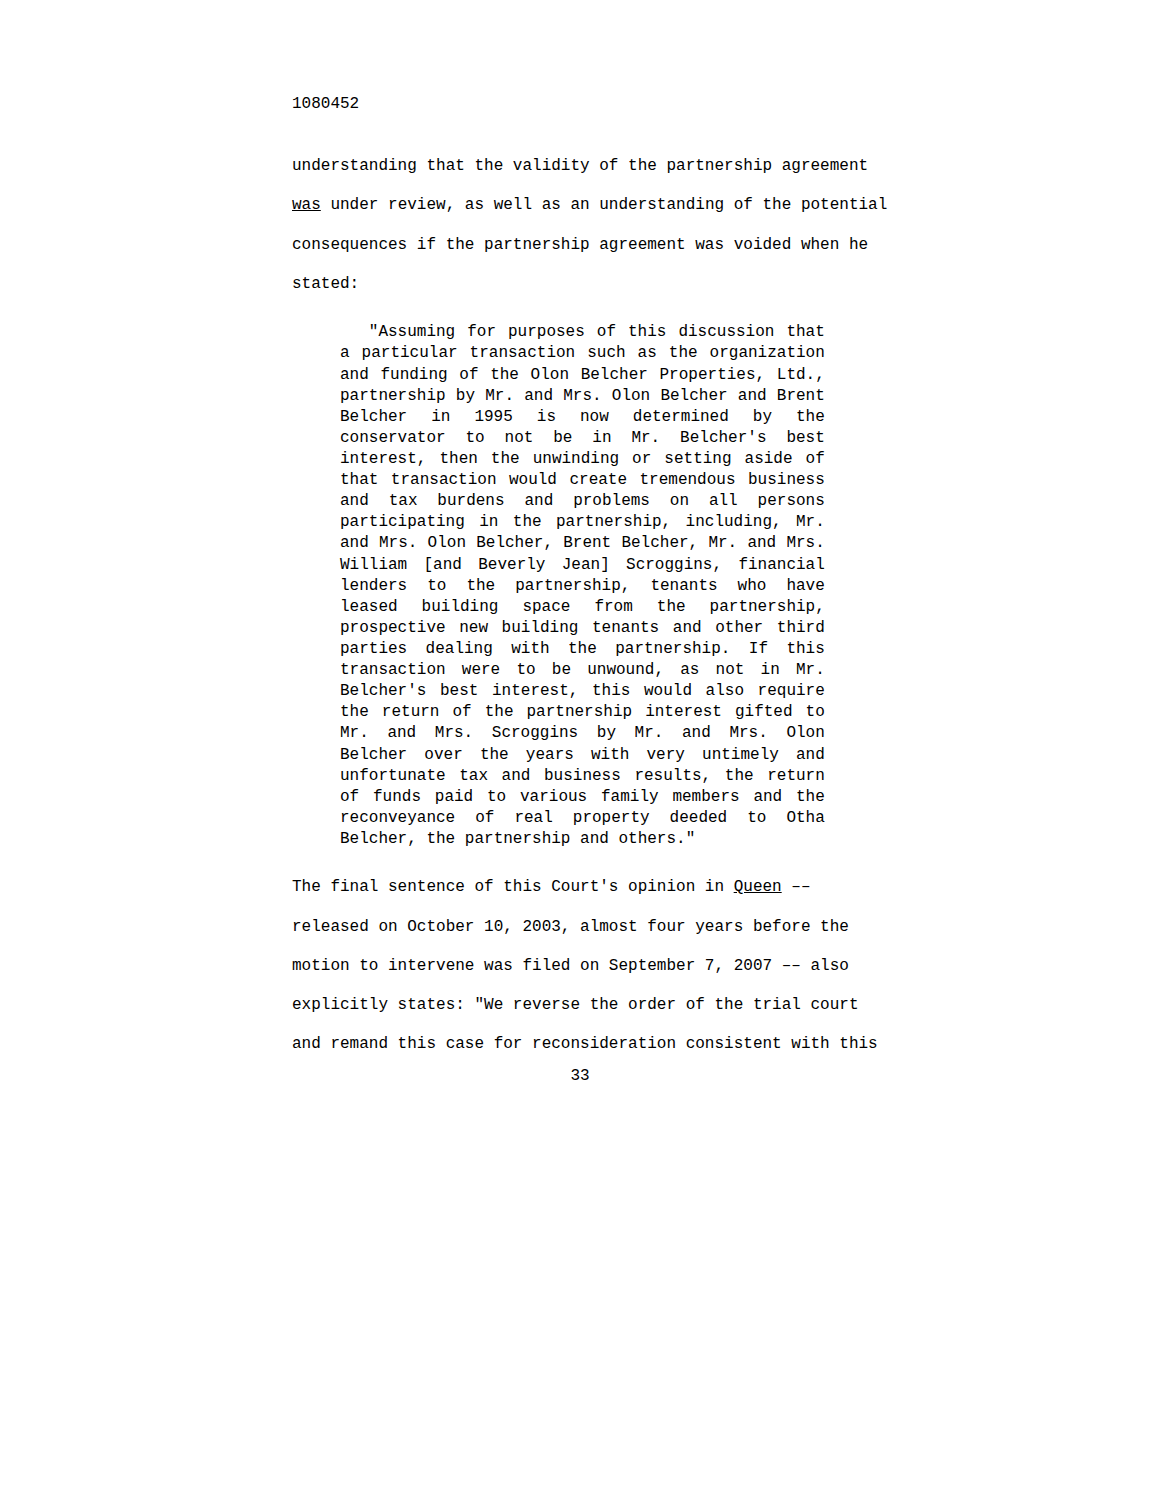1080452
understanding that the validity of the partnership agreement was under review, as well as an understanding of the potential consequences if the partnership agreement was voided when he stated:
"Assuming for purposes of this discussion that a particular transaction such as the organization and funding of the Olon Belcher Properties, Ltd., partnership by Mr. and Mrs. Olon Belcher and Brent Belcher in 1995 is now determined by the conservator to not be in Mr. Belcher's best interest, then the unwinding or setting aside of that transaction would create tremendous business and tax burdens and problems on all persons participating in the partnership, including, Mr. and Mrs. Olon Belcher, Brent Belcher, Mr. and Mrs. William [and Beverly Jean] Scroggins, financial lenders to the partnership, tenants who have leased building space from the partnership, prospective new building tenants and other third parties dealing with the partnership. If this transaction were to be unwound, as not in Mr. Belcher's best interest, this would also require the return of the partnership interest gifted to Mr. and Mrs. Scroggins by Mr. and Mrs. Olon Belcher over the years with very untimely and unfortunate tax and business results, the return of funds paid to various family members and the reconveyance of real property deeded to Otha Belcher, the partnership and others."
The final sentence of this Court's opinion in Queen –– released on October 10, 2003, almost four years before the motion to intervene was filed on September 7, 2007 –– also explicitly states: "We reverse the order of the trial court and remand this case for reconsideration consistent with this
33